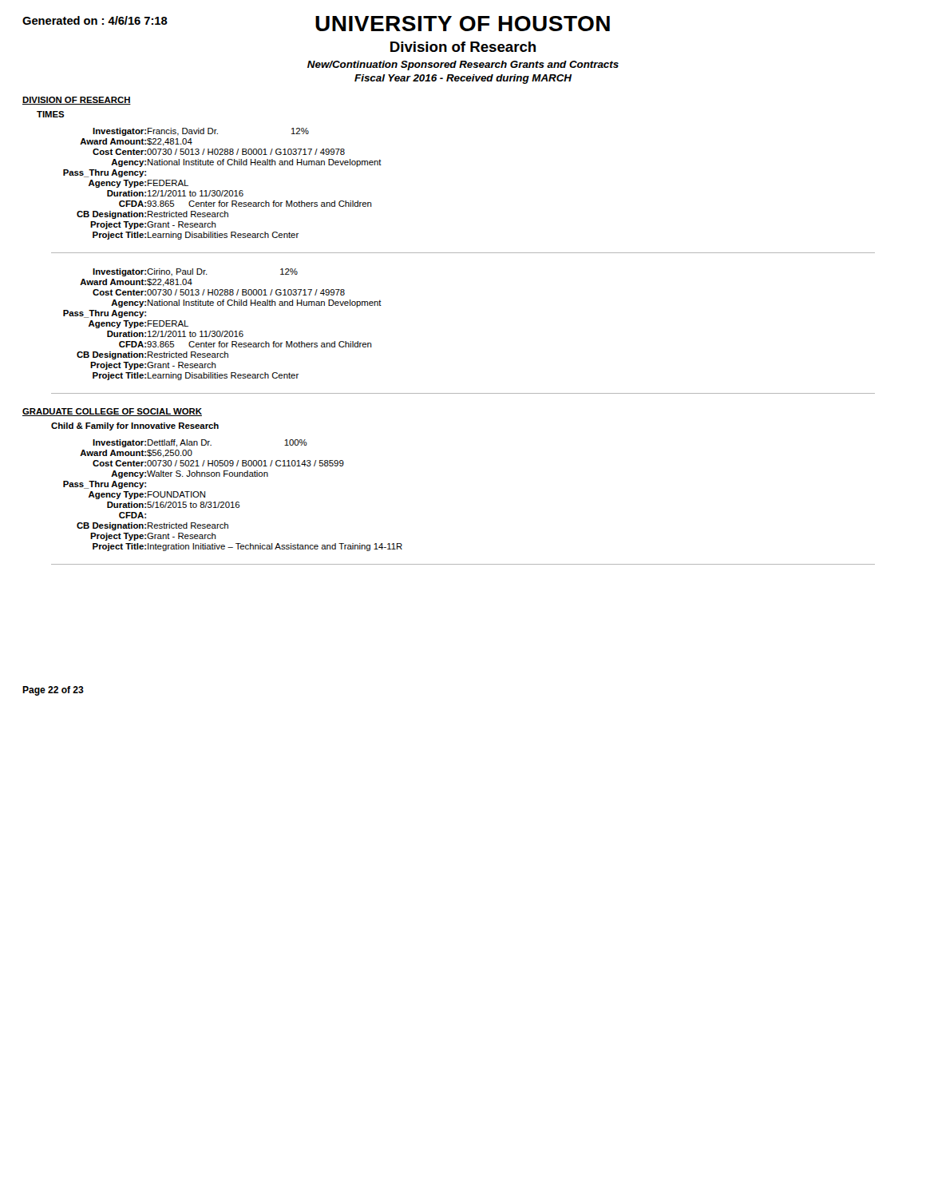Generated on : 4/6/16 7:18
UNIVERSITY OF HOUSTON
Division of Research
New/Continuation Sponsored Research Grants and Contracts
Fiscal Year 2016 - Received during MARCH
DIVISION OF RESEARCH
TIMES
| Investigator: | Francis, David Dr. 12% |
| Award Amount: | $22,481.04 |
| Cost Center: | 00730 / 5013 / H0288 / B0001 / G103717 / 49978 |
| Agency: | National Institute of Child Health and Human Development |
| Pass_Thru Agency: | |
| Agency Type: | FEDERAL |
| Duration: | 12/1/2011 to 11/30/2016 |
| CFDA: | 93.865 Center for Research for Mothers and Children |
| CB Designation: | Restricted Research |
| Project Type: | Grant - Research |
| Project Title: | Learning Disabilities Research Center |
| Investigator: | Cirino, Paul Dr. 12% |
| Award Amount: | $22,481.04 |
| Cost Center: | 00730 / 5013 / H0288 / B0001 / G103717 / 49978 |
| Agency: | National Institute of Child Health and Human Development |
| Pass_Thru Agency: | |
| Agency Type: | FEDERAL |
| Duration: | 12/1/2011 to 11/30/2016 |
| CFDA: | 93.865 Center for Research for Mothers and Children |
| CB Designation: | Restricted Research |
| Project Type: | Grant - Research |
| Project Title: | Learning Disabilities Research Center |
GRADUATE COLLEGE OF SOCIAL WORK
Child & Family for Innovative Research
| Investigator: | Dettlaff, Alan Dr. 100% |
| Award Amount: | $56,250.00 |
| Cost Center: | 00730 / 5021 / H0509 / B0001 / C110143 / 58599 |
| Agency: | Walter S. Johnson Foundation |
| Pass_Thru Agency: | |
| Agency Type: | FOUNDATION |
| Duration: | 5/16/2015 to 8/31/2016 |
| CFDA: | |
| CB Designation: | Restricted Research |
| Project Type: | Grant - Research |
| Project Title: | Integration Initiative – Technical Assistance and Training 14-11R |
Page 22 of 23